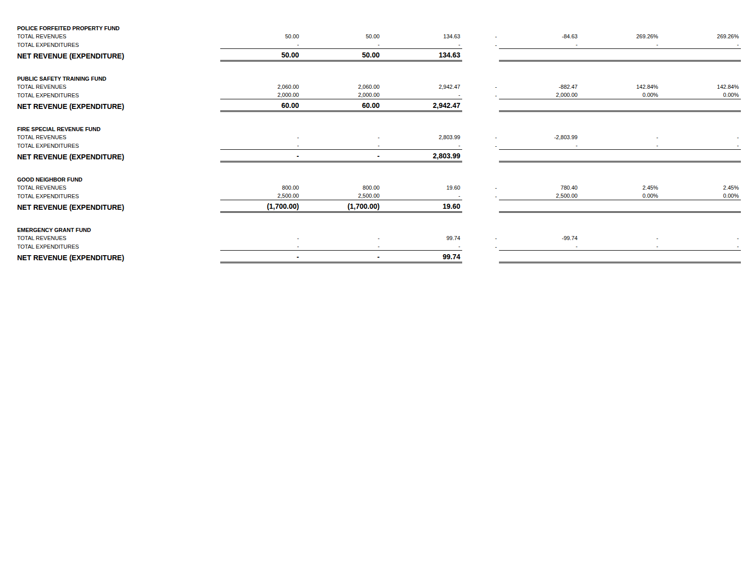| POLICE FORFEITED PROPERTY FUND | | | | | | | |
| TOTAL REVENUES | 50.00 | 50.00 | 134.63 | - | -84.63 | 269.26% | 269.26% |
| TOTAL EXPENDITURES | - | - | - | - | - | - | - |
| NET REVENUE (EXPENDITURE) | 50.00 | 50.00 | 134.63 | | | | |
| PUBLIC SAFETY TRAINING FUND | | | | | | | |
| TOTAL REVENUES | 2,060.00 | 2,060.00 | 2,942.47 | - | -882.47 | 142.84% | 142.84% |
| TOTAL EXPENDITURES | 2,000.00 | 2,000.00 | - | - | 2,000.00 | 0.00% | 0.00% |
| NET REVENUE (EXPENDITURE) | 60.00 | 60.00 | 2,942.47 | | | | |
| FIRE SPECIAL REVENUE FUND | | | | | | | |
| TOTAL REVENUES | - | - | 2,803.99 | - | -2,803.99 | - | - |
| TOTAL EXPENDITURES | - | - | - | - | - | - | - |
| NET REVENUE (EXPENDITURE) | - | - | 2,803.99 | | | | |
| GOOD NEIGHBOR FUND | | | | | | | |
| TOTAL REVENUES | 800.00 | 800.00 | 19.60 | - | 780.40 | 2.45% | 2.45% |
| TOTAL EXPENDITURES | 2,500.00 | 2,500.00 | - | - | 2,500.00 | 0.00% | 0.00% |
| NET REVENUE (EXPENDITURE) | (1,700.00) | (1,700.00) | 19.60 | | | | |
| EMERGENCY GRANT FUND | | | | | | | |
| TOTAL REVENUES | - | - | 99.74 | - | -99.74 | - | - |
| TOTAL EXPENDITURES | - | - | - | - | - | - | - |
| NET REVENUE (EXPENDITURE) | - | - | 99.74 | | | | |